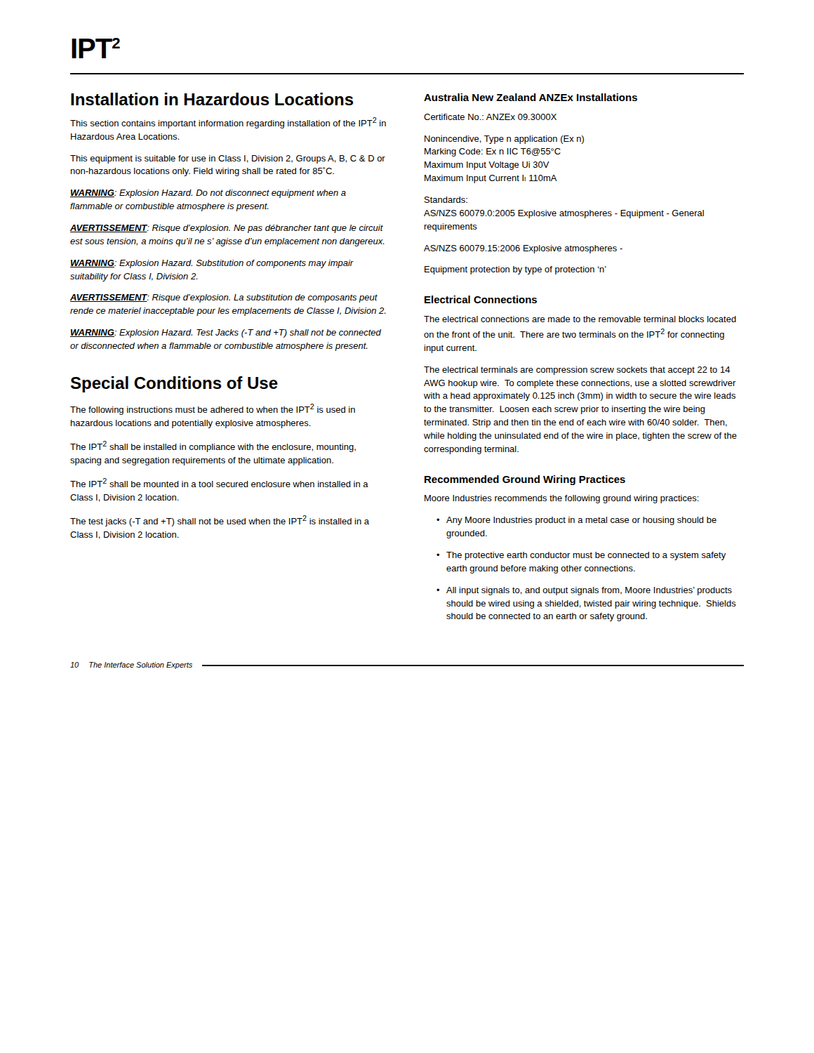IPT2
Installation in Hazardous Locations
This section contains important information regarding installation of the IPT2 in Hazardous Area Locations.
This equipment is suitable for use in Class I, Division 2, Groups A, B, C & D or non-hazardous locations only. Field wiring shall be rated for 85˚C.
WARNING: Explosion Hazard. Do not disconnect equipment when a flammable or combustible atmosphere is present.
AVERTISSEMENT: Risque d’explosion. Ne pas débrancher tant que le circuit est sous tension, a moins qu’il ne s’ agisse d’un emplacement non dangereux.
WARNING: Explosion Hazard. Substitution of components may impair suitability for Class I, Division 2.
AVERTISSEMENT: Risque d’explosion. La substitution de composants peut rende ce materiel inacceptable pour les emplacements de Classe I, Division 2.
WARNING: Explosion Hazard. Test Jacks (-T and +T) shall not be connected or disconnected when a flammable or combustible atmosphere is present.
Special Conditions of Use
The following instructions must be adhered to when the IPT2 is used in hazardous locations and potentially explosive atmospheres.
The IPT2 shall be installed in compliance with the enclosure, mounting, spacing and segregation requirements of the ultimate application.
The IPT2 shall be mounted in a tool secured enclosure when installed in a Class I, Division 2 location.
The test jacks (-T and +T) shall not be used when the IPT2 is installed in a Class I, Division 2 location.
Australia New Zealand ANZEx Installations
Certificate No.: ANZEx 09.3000X
Nonincendive, Type n application (Ex n)
Marking Code: Ex n IIC T6@55°C
Maximum Input Voltage Ui 30V
Maximum Input Current Ii 110mA
Standards:
AS/NZS 60079.0:2005 Explosive atmospheres - Equipment - General requirements
AS/NZS 60079.15:2006 Explosive atmospheres -
Equipment protection by type of protection ‘n’
Electrical Connections
The electrical connections are made to the removable terminal blocks located on the front of the unit. There are two terminals on the IPT2 for connecting input current.
The electrical terminals are compression screw sockets that accept 22 to 14 AWG hookup wire. To complete these connections, use a slotted screwdriver with a head approximately 0.125 inch (3mm) in width to secure the wire leads to the transmitter. Loosen each screw prior to inserting the wire being terminated. Strip and then tin the end of each wire with 60/40 solder. Then, while holding the uninsulated end of the wire in place, tighten the screw of the corresponding terminal.
Recommended Ground Wiring Practices
Moore Industries recommends the following ground wiring practices:
Any Moore Industries product in a metal case or housing should be grounded.
The protective earth conductor must be connected to a system safety earth ground before making other connections.
All input signals to, and output signals from, Moore Industries’ products should be wired using a shielded, twisted pair wiring technique. Shields should be connected to an earth or safety ground.
10 The Interface Solution Experts